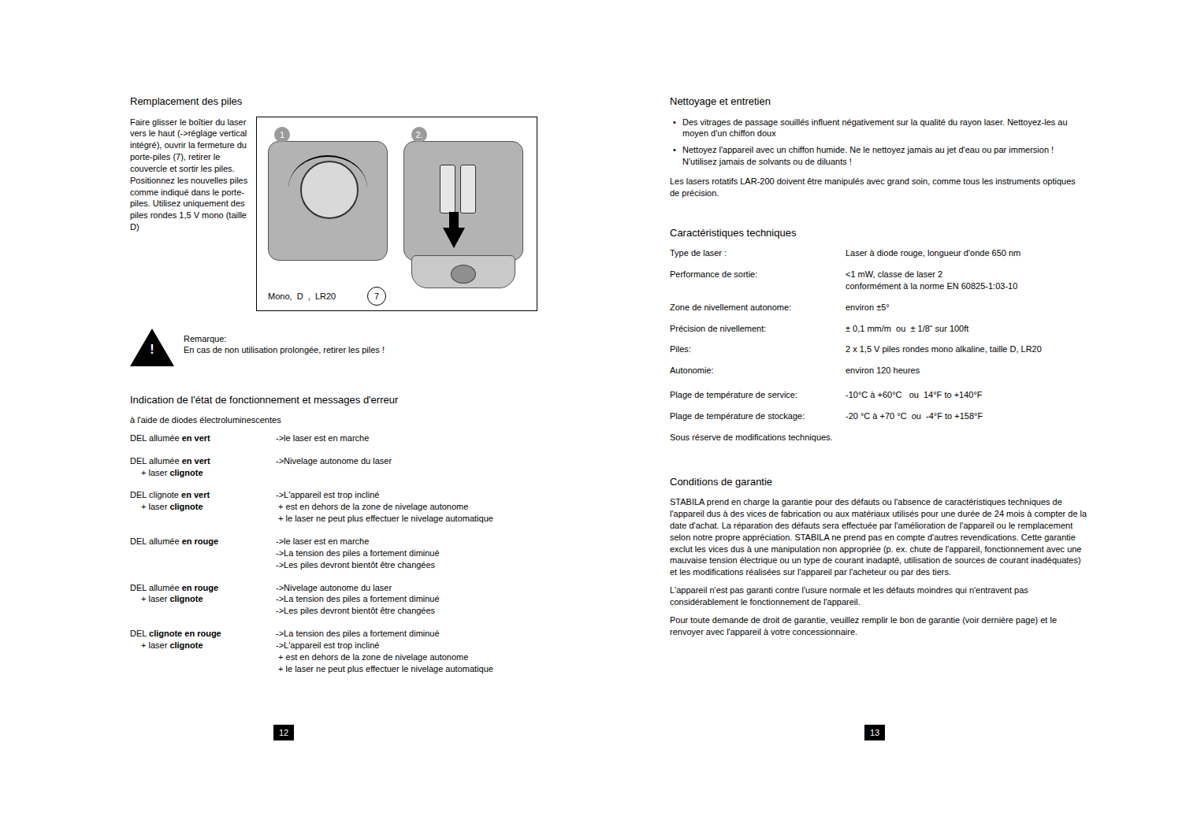Remplacement des piles
Faire glisser le boîtier du laser vers le haut (->réglage vertical intégré), ouvrir la fermeture du porte-piles (7), retirer le couvercle et sortir les piles. Positionnez les nouvelles piles comme indiqué dans le porte-piles. Utilisez uniquement des piles rondes 1,5 V mono (taille D)
1 2 Mono, D , LR20 7
Remarque:
En cas de non utilisation prolongée, retirer les piles !
Indication de l'état de fonctionnement et messages d'erreur
à l'aide de diodes électroluminescentes
| DEL allumée en vert | ->le laser est en marche |
| DEL allumée en vert + laser clignote | ->Nivelage autonome du laser |
| DEL clignote en vert + laser clignote | ->L'appareil est trop incliné + est en dehors de la zone de nivelage autonome + le laser ne peut plus effectuer le nivelage automatique |
| DEL allumée en rouge | ->le laser est en marche ->La tension des piles a fortement diminué ->Les piles devront bientôt être changées |
| DEL allumée en rouge + laser clignote | ->Nivelage autonome du laser ->La tension des piles a fortement diminué ->Les piles devront bientôt être changées |
| DEL clignote en rouge + laser clignote | ->La tension des piles a fortement diminué ->L'appareil est trop incliné + est en dehors de la zone de nivelage autonome + le laser ne peut plus effectuer le nivelage automatique |
12
Nettoyage et entretien
Des vitrages de passage souillés influent négativement sur la qualité du rayon laser. Nettoyez-les au moyen d'un chiffon doux
Nettoyez l'appareil avec un chiffon humide. Ne le nettoyez jamais au jet d'eau ou par immersion ! N'utilisez jamais de solvants ou de diluants !
Les lasers rotatifs LAR-200 doivent être manipulés avec grand soin, comme tous les instruments optiques de précision.
Caractéristiques techniques
| Type de laser : | Laser à diode rouge, longueur d'onde 650 nm |
| Performance de sortie: | <1 mW, classe de laser 2 conformément à la norme EN 60825-1:03-10 |
| Zone de nivellement autonome: | environ ±5° |
| Précision de nivellement: | ± 0,1 mm/m ou ± 1/8“ sur 100ft |
| Piles: | 2 x 1,5 V piles rondes mono alkaline, taille D, LR20 |
| Autonomie: | environ 120 heures |
| Plage de température de service: | -10°C à +60°C ou 14°F to +140°F |
| Plage de température de stockage: | -20 °C à +70 °C ou -4°F to +158°F |
Sous réserve de modifications techniques.
Conditions de garantie
STABILA prend en charge la garantie pour des défauts ou l'absence de caractéristiques techniques de l'appareil dus à des vices de fabrication ou aux matériaux utilisés pour une durée de 24 mois à compter de la date d'achat. La réparation des défauts sera effectuée par l'amélioration de l'appareil ou le remplacement selon notre propre appréciation. STABILA ne prend pas en compte d'autres revendications. Cette garantie exclut les vices dus à une manipulation non appropriée (p. ex. chute de l'appareil, fonctionnement avec une mauvaise tension électrique ou un type de courant inadapté, utilisation de sources de courant inadéquates) et les modifications réalisées sur l'appareil par l'acheteur ou par des tiers.
L'appareil n'est pas garanti contre l'usure normale et les défauts moindres qui n'entravent pas considérablement le fonctionnement de l'appareil.
Pour toute demande de droit de garantie, veuillez remplir le bon de garantie (voir dernière page) et le renvoyer avec l'appareil à votre concessionnaire.
13